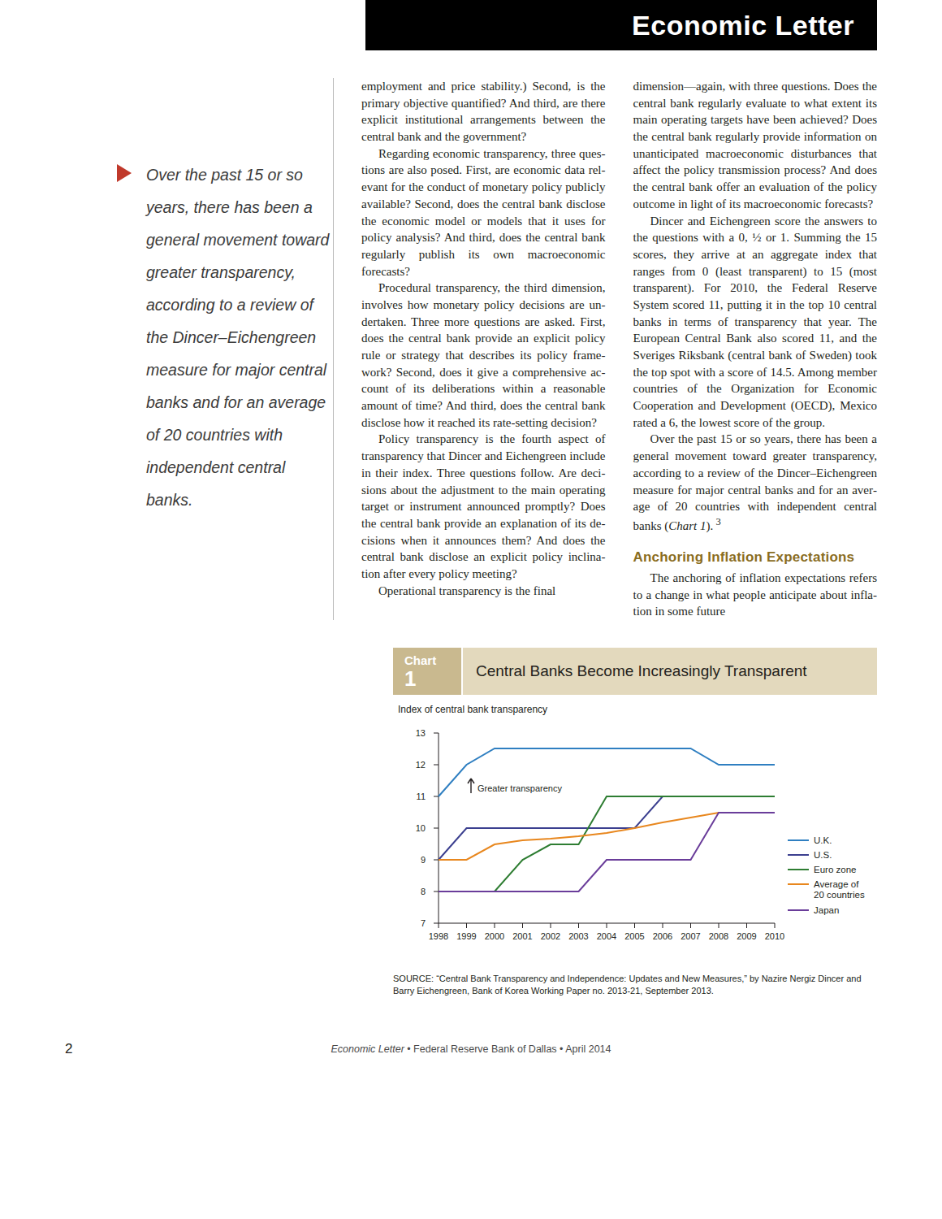Economic Letter
Over the past 15 or so years, there has been a general movement toward greater transparency, according to a review of the Dincer–Eichengreen measure for major central banks and for an average of 20 countries with independent central banks.
employment and price stability.) Second, is the primary objective quantified? And third, are there explicit institutional arrangements between the central bank and the government?
Regarding economic transparency, three questions are also posed. First, are economic data relevant for the conduct of monetary policy publicly available? Second, does the central bank disclose the economic model or models that it uses for policy analysis? And third, does the central bank regularly publish its own macroeconomic forecasts?
Procedural transparency, the third dimension, involves how monetary policy decisions are undertaken. Three more questions are asked. First, does the central bank provide an explicit policy rule or strategy that describes its policy framework? Second, does it give a comprehensive account of its deliberations within a reasonable amount of time? And third, does the central bank disclose how it reached its rate-setting decision?
Policy transparency is the fourth aspect of transparency that Dincer and Eichengreen include in their index. Three questions follow. Are decisions about the adjustment to the main operating target or instrument announced promptly? Does the central bank provide an explanation of its decisions when it announces them? And does the central bank disclose an explicit policy inclination after every policy meeting?
Operational transparency is the final
dimension—again, with three questions. Does the central bank regularly evaluate to what extent its main operating targets have been achieved? Does the central bank regularly provide information on unanticipated macroeconomic disturbances that affect the policy transmission process? And does the central bank offer an evaluation of the policy outcome in light of its macroeconomic forecasts?
Dincer and Eichengreen score the answers to the questions with a 0, ½ or 1. Summing the 15 scores, they arrive at an aggregate index that ranges from 0 (least transparent) to 15 (most transparent). For 2010, the Federal Reserve System scored 11, putting it in the top 10 central banks in terms of transparency that year. The European Central Bank also scored 11, and the Sveriges Riksbank (central bank of Sweden) took the top spot with a score of 14.5. Among member countries of the Organization for Economic Cooperation and Development (OECD), Mexico rated a 6, the lowest score of the group.
Over the past 15 or so years, there has been a general movement toward greater transparency, according to a review of the Dincer–Eichengreen measure for major central banks and for an average of 20 countries with independent central banks (Chart 1). 3
Anchoring Inflation Expectations
The anchoring of inflation expectations refers to a change in what people anticipate about inflation in some future
Chart 1
Central Banks Become Increasingly Transparent
Index of central bank transparency
7 8 9 10 11 12 13 1998 1999 2000 2001 2002 2003 2004 2005 2006 2007 2008 2009 2010 Greater transparency U.K. U.S. Euro zone Average of 20 countries Japan
SOURCE: “Central Bank Transparency and Independence: Updates and New Measures,” by Nazire Nergiz Dincer and Barry Eichengreen, Bank of Korea Working Paper no. 2013-21, September 2013.
2
Economic Letter • Federal Reserve Bank of Dallas • April 2014